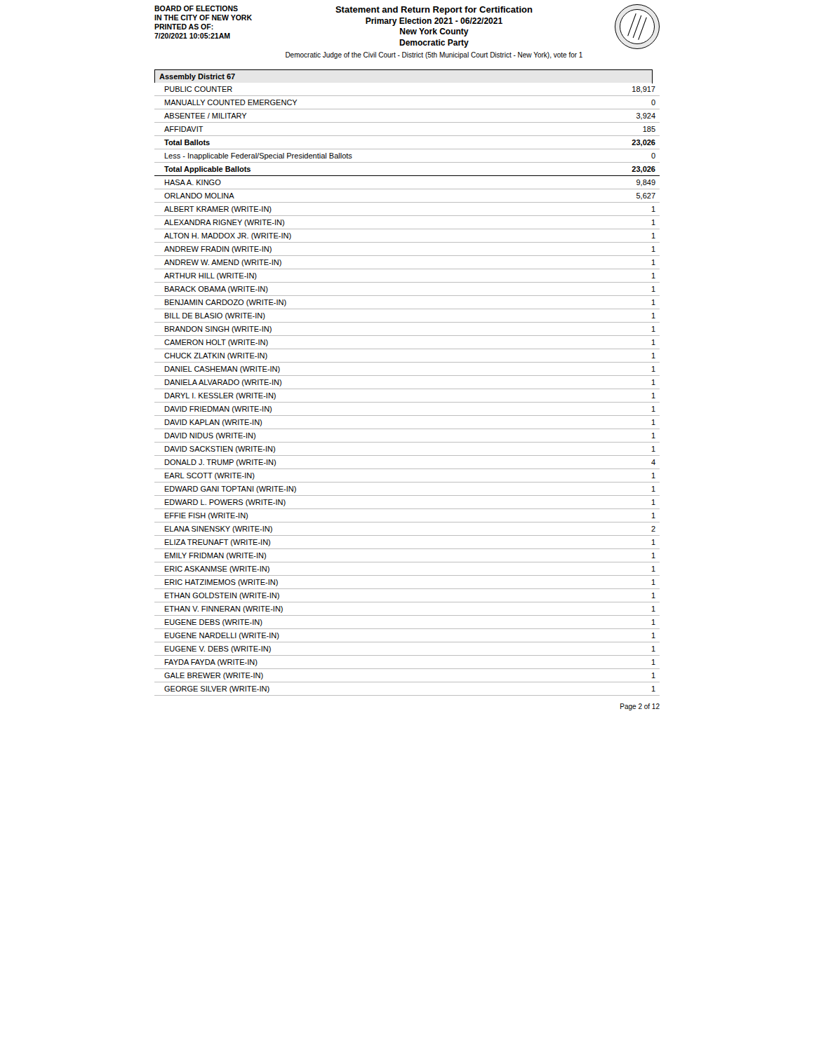BOARD OF ELECTIONS
IN THE CITY OF NEW YORK
PRINTED AS OF:
7/20/2021 10:05:21AM
Statement and Return Report for Certification
Primary Election 2021 - 06/22/2021
New York County
Democratic Party
Democratic Judge of the Civil Court - District (5th Municipal Court District - New York), vote for 1
Assembly District 67
| PUBLIC COUNTER | 18,917 |
| MANUALLY COUNTED EMERGENCY | 0 |
| ABSENTEE / MILITARY | 3,924 |
| AFFIDAVIT | 185 |
| Total Ballots | 23,026 |
| Less - Inapplicable Federal/Special Presidential Ballots | 0 |
| Total Applicable Ballots | 23,026 |
| HASA A. KINGO | 9,849 |
| ORLANDO MOLINA | 5,627 |
| ALBERT KRAMER (WRITE-IN) | 1 |
| ALEXANDRA RIGNEY (WRITE-IN) | 1 |
| ALTON H. MADDOX JR. (WRITE-IN) | 1 |
| ANDREW FRADIN (WRITE-IN) | 1 |
| ANDREW W. AMEND (WRITE-IN) | 1 |
| ARTHUR HILL (WRITE-IN) | 1 |
| BARACK OBAMA (WRITE-IN) | 1 |
| BENJAMIN CARDOZO (WRITE-IN) | 1 |
| BILL DE BLASIO (WRITE-IN) | 1 |
| BRANDON SINGH (WRITE-IN) | 1 |
| CAMERON HOLT (WRITE-IN) | 1 |
| CHUCK ZLATKIN (WRITE-IN) | 1 |
| DANIEL CASHEMAN (WRITE-IN) | 1 |
| DANIELA ALVARADO (WRITE-IN) | 1 |
| DARYL I. KESSLER (WRITE-IN) | 1 |
| DAVID FRIEDMAN (WRITE-IN) | 1 |
| DAVID KAPLAN (WRITE-IN) | 1 |
| DAVID NIDUS (WRITE-IN) | 1 |
| DAVID SACKSTIEN (WRITE-IN) | 1 |
| DONALD J. TRUMP (WRITE-IN) | 4 |
| EARL SCOTT (WRITE-IN) | 1 |
| EDWARD GANI TOPTANI (WRITE-IN) | 1 |
| EDWARD L. POWERS (WRITE-IN) | 1 |
| EFFIE FISH (WRITE-IN) | 1 |
| ELANA SINENSKY (WRITE-IN) | 2 |
| ELIZA TREUNAFT (WRITE-IN) | 1 |
| EMILY FRIDMAN (WRITE-IN) | 1 |
| ERIC ASKANMSE (WRITE-IN) | 1 |
| ERIC HATZIMEMOS (WRITE-IN) | 1 |
| ETHAN GOLDSTEIN (WRITE-IN) | 1 |
| ETHAN V. FINNERAN (WRITE-IN) | 1 |
| EUGENE DEBS (WRITE-IN) | 1 |
| EUGENE NARDELLI (WRITE-IN) | 1 |
| EUGENE V. DEBS (WRITE-IN) | 1 |
| FAYDA FAYDA (WRITE-IN) | 1 |
| GALE BREWER (WRITE-IN) | 1 |
| GEORGE SILVER (WRITE-IN) | 1 |
Page 2 of 12